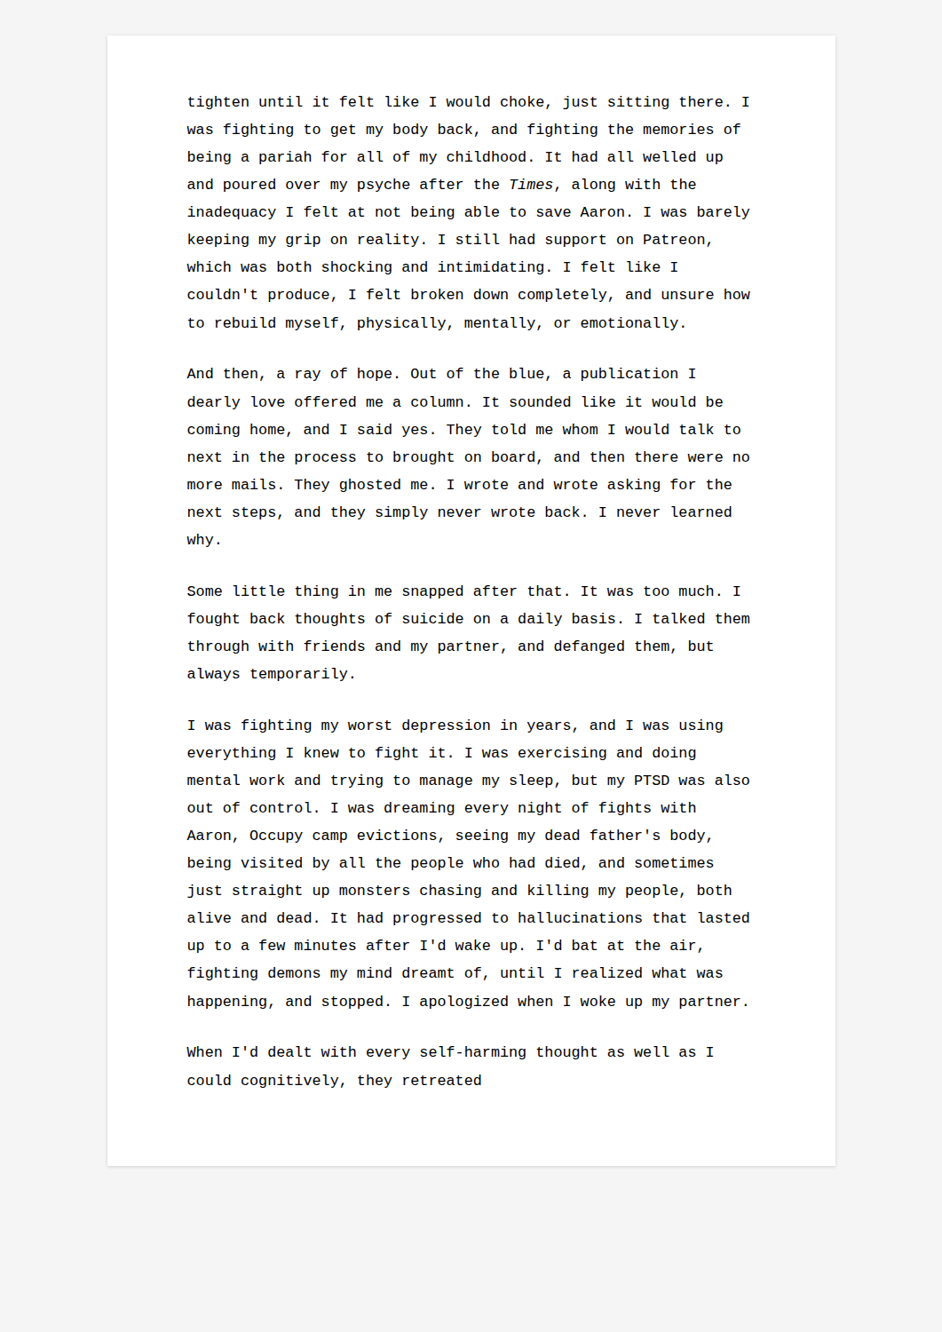tighten until it felt like I would choke, just sitting there. I was fighting to get my body back, and fighting the memories of being a pariah for all of my childhood. It had all welled up and poured over my psyche after the Times, along with the inadequacy I felt at not being able to save Aaron. I was barely keeping my grip on reality. I still had support on Patreon, which was both shocking and intimidating. I felt like I couldn't produce, I felt broken down completely, and unsure how to rebuild myself, physically, mentally, or emotionally.
And then, a ray of hope. Out of the blue, a publication I dearly love offered me a column. It sounded like it would be coming home, and I said yes. They told me whom I would talk to next in the process to brought on board, and then there were no more mails. They ghosted me. I wrote and wrote asking for the next steps, and they simply never wrote back. I never learned why.
Some little thing in me snapped after that. It was too much. I fought back thoughts of suicide on a daily basis. I talked them through with friends and my partner, and defanged them, but always temporarily.
I was fighting my worst depression in years, and I was using everything I knew to fight it. I was exercising and doing mental work and trying to manage my sleep, but my PTSD was also out of control. I was dreaming every night of fights with Aaron, Occupy camp evictions, seeing my dead father's body, being visited by all the people who had died, and sometimes just straight up monsters chasing and killing my people, both alive and dead. It had progressed to hallucinations that lasted up to a few minutes after I'd wake up. I'd bat at the air, fighting demons my mind dreamt of, until I realized what was happening, and stopped. I apologized when I woke up my partner.
When I'd dealt with every self-harming thought as well as I could cognitively, they retreated